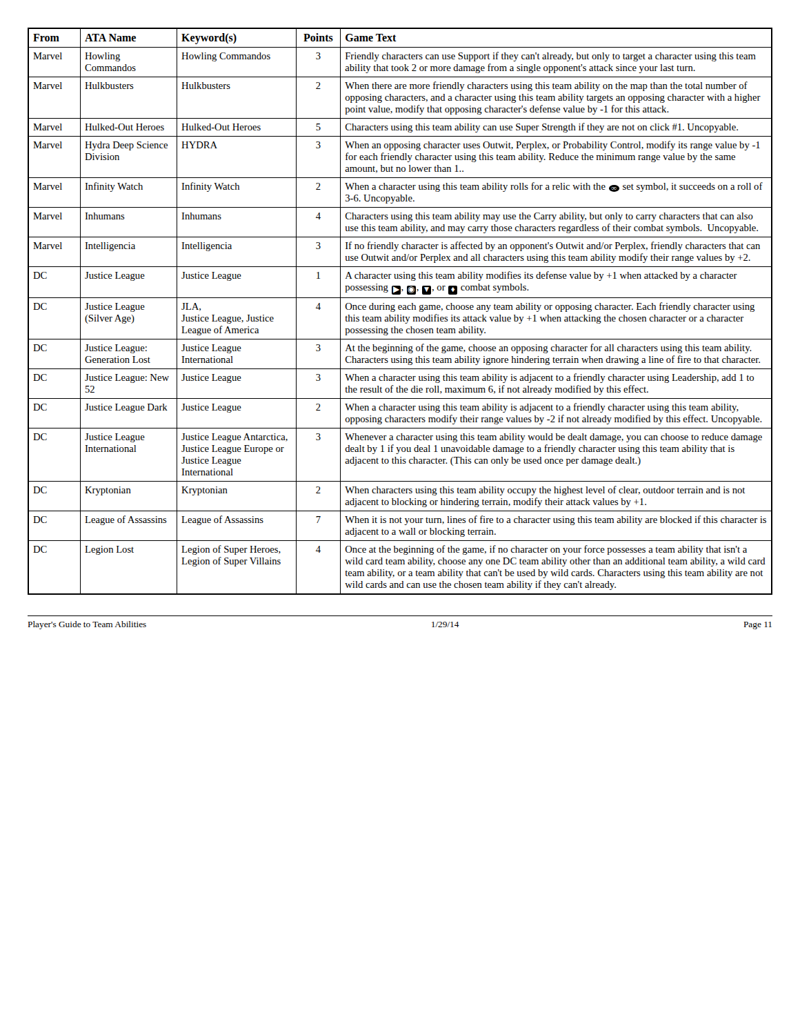| From | ATA Name | Keyword(s) | Points | Game Text |
| --- | --- | --- | --- | --- |
| Marvel | Howling Commandos | Howling Commandos | 3 | Friendly characters can use Support if they can't already, but only to target a character using this team ability that took 2 or more damage from a single opponent's attack since your last turn. |
| Marvel | Hulkbusters | Hulkbusters | 2 | When there are more friendly characters using this team ability on the map than the total number of opposing characters, and a character using this team ability targets an opposing character with a higher point value, modify that opposing character's defense value by -1 for this attack. |
| Marvel | Hulked-Out Heroes | Hulked-Out Heroes | 5 | Characters using this team ability can use Super Strength if they are not on click #1. Uncopyable. |
| Marvel | Hydra Deep Science Division | HYDRA | 3 | When an opposing character uses Outwit, Perplex, or Probability Control, modify its range value by -1 for each friendly character using this team ability. Reduce the minimum range value by the same amount, but no lower than 1.. |
| Marvel | Infinity Watch | Infinity Watch | 2 | When a character using this team ability rolls for a relic with the ∞ set symbol, it succeeds on a roll of 3-6. Uncopyable. |
| Marvel | Inhumans | Inhumans | 4 | Characters using this team ability may use the Carry ability, but only to carry characters that can also use this team ability, and may carry those characters regardless of their combat symbols. Uncopyable. |
| Marvel | Intelligencia | Intelligencia | 3 | If no friendly character is affected by an opponent's Outwit and/or Perplex, friendly characters that can use Outwit and/or Perplex and all characters using this team ability modify their range values by +2. |
| DC | Justice League | Justice League | 1 | A character using this team ability modifies its defense value by +1 when attacked by a character possessing ▶ , ◉ , ▼ , or ♦ combat symbols. |
| DC | Justice League (Silver Age) | JLA, Justice League, Justice League of America | 4 | Once during each game, choose any team ability or opposing character. Each friendly character using this team ability modifies its attack value by +1 when attacking the chosen character or a character possessing the chosen team ability. |
| DC | Justice League: Generation Lost | Justice League International | 3 | At the beginning of the game, choose an opposing character for all characters using this team ability. Characters using this team ability ignore hindering terrain when drawing a line of fire to that character. |
| DC | Justice League: New 52 | Justice League | 3 | When a character using this team ability is adjacent to a friendly character using Leadership, add 1 to the result of the die roll, maximum 6, if not already modified by this effect. |
| DC | Justice League Dark | Justice League | 2 | When a character using this team ability is adjacent to a friendly character using this team ability, opposing characters modify their range values by -2 if not already modified by this effect. Uncopyable. |
| DC | Justice League International | Justice League Antarctica, Justice League Europe or Justice League International | 3 | Whenever a character using this team ability would be dealt damage, you can choose to reduce damage dealt by 1 if you deal 1 unavoidable damage to a friendly character using this team ability that is adjacent to this character. (This can only be used once per damage dealt.) |
| DC | Kryptonian | Kryptonian | 2 | When characters using this team ability occupy the highest level of clear, outdoor terrain and is not adjacent to blocking or hindering terrain, modify their attack values by +1. |
| DC | League of Assassins | League of Assassins | 7 | When it is not your turn, lines of fire to a character using this team ability are blocked if this character is adjacent to a wall or blocking terrain. |
| DC | Legion Lost | Legion of Super Heroes, Legion of Super Villains | 4 | Once at the beginning of the game, if no character on your force possesses a team ability that isn't a wild card team ability, choose any one DC team ability other than an additional team ability, a wild card team ability, or a team ability that can't be used by wild cards. Characters using this team ability are not wild cards and can use the chosen team ability if they can't already. |
Player's Guide to Team Abilities 1/29/14 Page 11